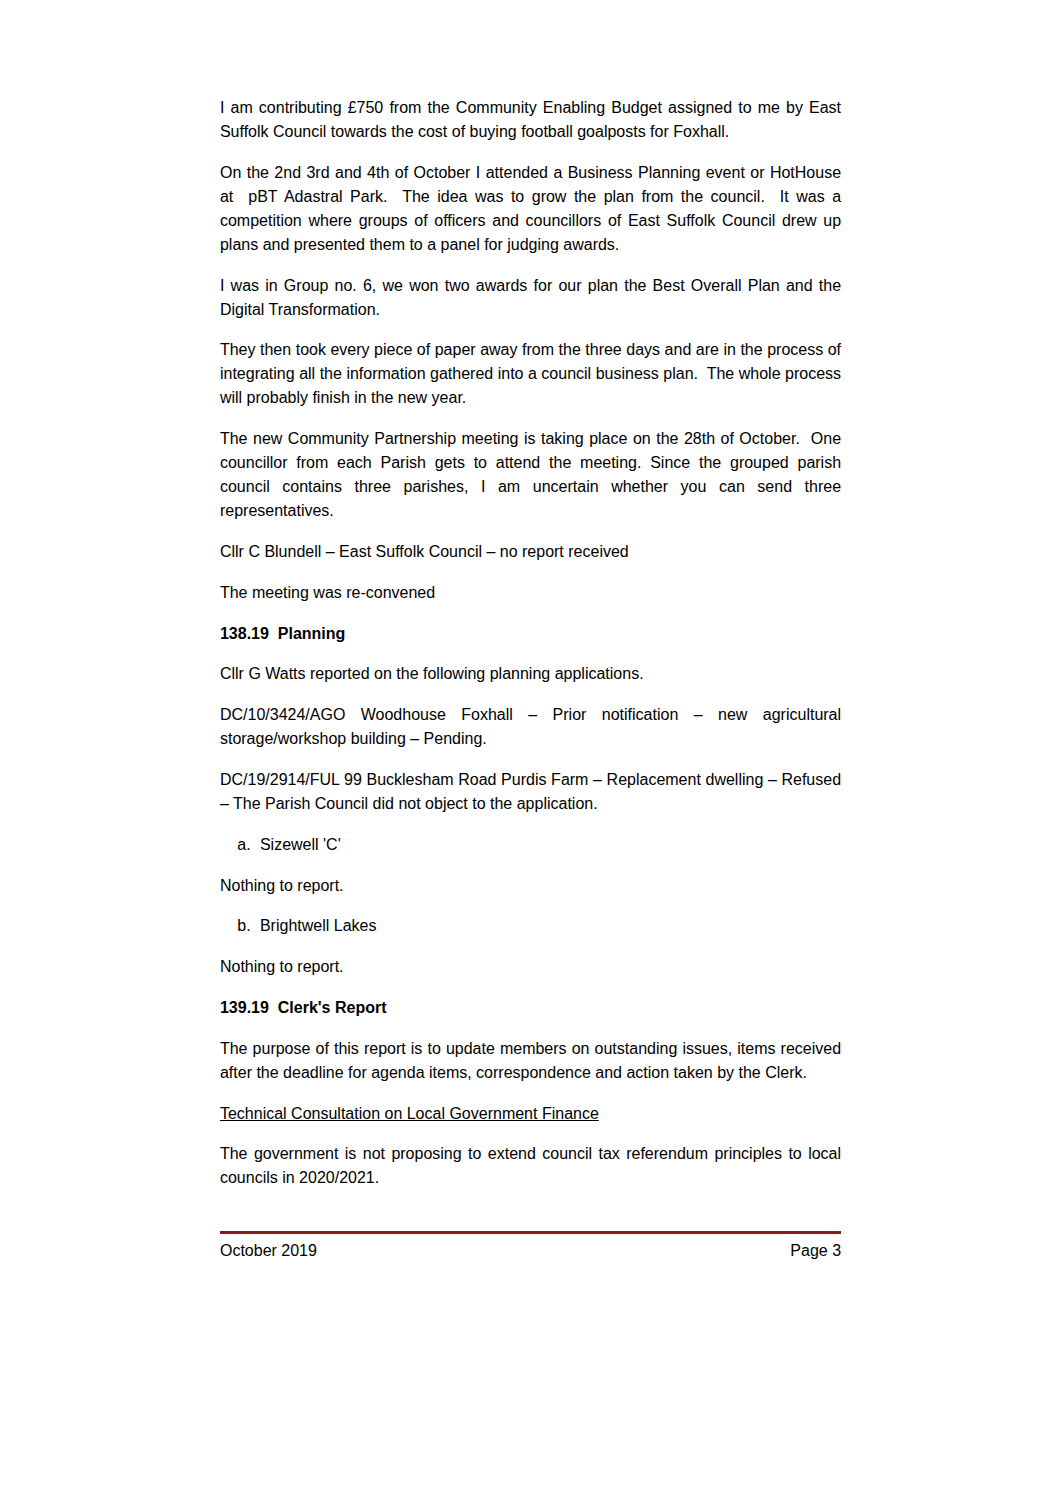I am contributing £750 from the Community Enabling Budget assigned to me by East Suffolk Council towards the cost of buying football goalposts for Foxhall.
On the 2nd 3rd and 4th of October I attended a Business Planning event or HotHouse at pBT Adastral Park. The idea was to grow the plan from the council. It was a competition where groups of officers and councillors of East Suffolk Council drew up plans and presented them to a panel for judging awards.
I was in Group no. 6, we won two awards for our plan the Best Overall Plan and the Digital Transformation.
They then took every piece of paper away from the three days and are in the process of integrating all the information gathered into a council business plan. The whole process will probably finish in the new year.
The new Community Partnership meeting is taking place on the 28th of October. One councillor from each Parish gets to attend the meeting. Since the grouped parish council contains three parishes, I am uncertain whether you can send three representatives.
Cllr C Blundell – East Suffolk Council – no report received
The meeting was re-convened
138.19 Planning
Cllr G Watts reported on the following planning applications.
DC/10/3424/AGO Woodhouse Foxhall – Prior notification – new agricultural storage/workshop building – Pending.
DC/19/2914/FUL 99 Bucklesham Road Purdis Farm – Replacement dwelling – Refused – The Parish Council did not object to the application.
Sizewell 'C'
Nothing to report.
Brightwell Lakes
Nothing to report.
139.19 Clerk's Report
The purpose of this report is to update members on outstanding issues, items received after the deadline for agenda items, correspondence and action taken by the Clerk.
Technical Consultation on Local Government Finance
The government is not proposing to extend council tax referendum principles to local councils in 2020/2021.
October 2019 Page 3